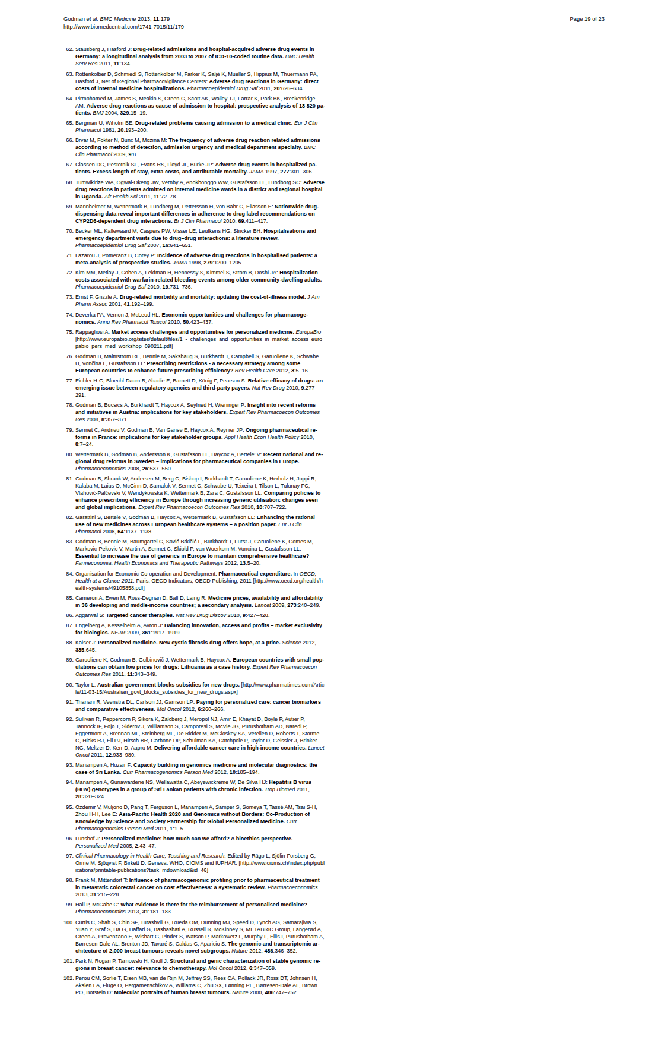Godman et al. BMC Medicine 2013, 11:179
http://www.biomedcentral.com/1741-7015/11/179
Page 19 of 23
Stausberg J, Hasford J: Drug-related admissions and hospital-acquired adverse drug events in Germany: a longitudinal analysis from 2003 to 2007 of ICD-10-coded routine data. BMC Health Serv Res 2011, 11:134.
Rottenkolber D, Schmiedl S, Rottenkolber M, Farker K, Saljé K, Mueller S, Hippius M, Thuermann PA, Hasford J, Net of Regional Pharmacovigilance Centers: Adverse drug reactions in Germany: direct costs of internal medicine hospitalizations. Pharmacoepidemiol Drug Saf 2011, 20:626–634.
Pirmohamed M, James S, Meakin S, Green C, Scott AK, Walley TJ, Farrar K, Park BK, Breckenridge AM: Adverse drug reactions as cause of admission to hospital: prospective analysis of 18 820 patients. BMJ 2004, 329:15–19.
Bergman U, Wiholm BE: Drug-related problems causing admission to a medical clinic. Eur J Clin Pharmacol 1981, 20:193–200.
Brvar M, Fokter N, Bunc M, Mozina M: The frequency of adverse drug reaction related admissions according to method of detection, admission urgency and medical department specialty. BMC Clin Pharmacol 2009, 9:8.
Classen DC, Pestotnik SL, Evans RS, Lloyd JF, Burke JP: Adverse drug events in hospitalized patients. Excess length of stay, extra costs, and attributable mortality. JAMA 1997, 277:301–306.
Tumwikirize WA, Ogwal-Okeng JW, Vernby A, Anokbonggo WW, Gustafsson LL, Lundborg SC: Adverse drug reactions in patients admitted on internal medicine wards in a district and regional hospital in Uganda. Afr Health Sci 2011, 11:72–78.
Mannheimer M, Wettermark B, Lundberg M, Pettersson H, von Bahr C, Eliasson E: Nationwide drug-dispensing data reveal important differences in adherence to drug label recommendations on CYP2D6-dependent drug interactions. Br J Clin Pharmacol 2010, 69:411–417.
Becker ML, Kallewaard M, Caspers PW, Visser LE, Leufkens HG, Stricker BH: Hospitalisations and emergency department visits due to drug–drug interactions: a literature review. Pharmacoepidemiol Drug Saf 2007, 16:641–651.
Lazarou J, Pomeranz B, Corey P: Incidence of adverse drug reactions in hospitalised patients: a meta-analysis of prospective studies. JAMA 1998, 279:1200–1205.
Kim MM, Metlay J, Cohen A, Feldman H, Hennessy S, Kimmel S, Strom B, Doshi JA: Hospitalization costs associated with warfarin-related bleeding events among older community-dwelling adults. Pharmacoepidemiol Drug Saf 2010, 19:731–736.
Ernst F, Grizzle A: Drug-related morbidity and mortality: updating the cost-of-illness model. J Am Pharm Assoc 2001, 41:192–199.
Deverka PA, Vernon J, McLeod HL: Economic opportunities and challenges for pharmacogenomics. Annu Rev Pharmacol Toxicol 2010, 50:423–437.
Rappagliosi A: Market access challenges and opportunities for personalized medicine. EuropaBio [http://www.europabio.org/sites/default/files/1_-_challenges_and_opportunities_in_market_access_europabio_pers_med_workshop_090211.pdf]
Godman B, Malmstrom RE, Bennie M, Sakshaug S, Burkhardt T, Campbell S, Garuoliene K, Schwabe U, Vončina L, Gustafsson LL: Prescribing restrictions - a necessary strategy among some European countries to enhance future prescribing efficiency? Rev Health Care 2012, 3:5–16.
Eichler H-G, Bloechl-Daum B, Abadie E, Barnett D, König F, Pearson S: Relative efficacy of drugs: an emerging issue between regulatory agencies and third-party payers. Nat Rev Drug 2010, 9:277–291.
Godman B, Bucsics A, Burkhardt T, Haycox A, Seyfried H, Wieninger P: Insight into recent reforms and initiatives in Austria: implications for key stakeholders. Expert Rev Pharmacoecon Outcomes Res 2008, 8:357–371.
Sermet C, Andrieu V, Godman B, Van Ganse E, Haycox A, Reynier JP: Ongoing pharmaceutical reforms in France: implications for key stakeholder groups. Appl Health Econ Health Policy 2010, 8:7–24.
Wettermark B, Godman B, Andersson K, Gustafsson LL, Haycox A, Bertele' V: Recent national and regional drug reforms in Sweden – implications for pharmaceutical companies in Europe. Pharmacoeconomics 2008, 26:537–550.
Godman B, Shrank W, Andersen M, Berg C, Bishop I, Burkhardt T, Garuoliene K, Herholz H, Joppi R, Kalaba M, Laius O, McGinn D, Samaluk V, Sermet C, Schwabe U, Teixeira I, Tilson L, Tulunay FC, Vlahović-Palčevski V, Wendykowska K, Wettermark B, Zara C, Gustafsson LL: Comparing policies to enhance prescribing efficiency in Europe through increasing generic utilisation: changes seen and global implications. Expert Rev Pharmacoecon Outcomes Res 2010, 10:707–722.
Garattini S, Bertele V, Godman B, Haycox A, Wettermark B, Gustafsson LL: Enhancing the rational use of new medicines across European healthcare systems – a position paper. Eur J Clin Pharmacol 2008, 64:1137–1138.
Godman B, Bennie M, Baumgärtel C, Sović Brkičić L, Burkhardt T, Fürst J, Garuoliene K, Gomes M, Markovic-Pekovic V, Martin A, Sermet C, Skiold P, van Woerkom M, Voncina L, Gustafsson LL: Essential to increase the use of generics in Europe to maintain comprehensive healthcare? Farmeconomia: Health Economics and Therapeutic Pathways 2012, 13:5–20.
Organisation for Economic Co-operation and Development: Pharmaceutical expenditure. In OECD, Health at a Glance 2011. Paris: OECD Indicators, OECD Publishing; 2011 [http://www.oecd.org/health/health-systems/49105858.pdf]
Cameron A, Ewen M, Ross-Degnan D, Ball D, Laing R: Medicine prices, availability and affordability in 36 developing and middle-income countries; a secondary analysis. Lancet 2009, 273:240–249.
Aggarwal S: Targeted cancer therapies. Nat Rev Drug Discov 2010, 9:427–428.
Engelberg A, Kesselheim A, Avron J: Balancing innovation, access and profits – market exclusivity for biologics. NEJM 2009, 361:1917–1919.
Kaiser J: Personalized medicine. New cystic fibrosis drug offers hope, at a price. Science 2012, 335:645.
Garuoliene K, Godman B, Gulbinovič J, Wettermark B, Haycox A: European countries with small populations can obtain low prices for drugs: Lithuania as a case history. Expert Rev Pharmacoecon Outcomes Res 2011, 11:343–349.
Taylor L: Australian government blocks subsidies for new drugs. [http://www.pharmatimes.com/Article/11-03-15/Australian_govt_blocks_subsidies_for_new_drugs.aspx]
Thariani R, Veenstra DL, Carlson JJ, Garrison LP: Paying for personalized care: cancer biomarkers and comparative effectiveness. Mol Oncol 2012, 6:260–266.
Sullivan R, Peppercorn P, Sikora K, Zalcberg J, Meropol NJ, Amir E, Khayat D, Boyle P, Autier P, Tannock IF, Fojo T, Siderov J, Williamson S, Camporesi S, McVie JG, Purushotham AD, Naredi P, Eggermont A, Brennan MF, Steinberg ML, De Ridder M, McCloskey SA, Verellen D, Roberts T, Storme G, Hicks RJ, Ell PJ, Hirsch BR, Carbone DP, Schulman KA, Catchpole P, Taylor D, Geissler J, Brinker NG, Meltzer D, Kerr D, Aapro M: Delivering affordable cancer care in high-income countries. Lancet Oncol 2011, 12:933–980.
Manamperi A, Huzair F: Capacity building in genomics medicine and molecular diagnostics: the case of Sri Lanka. Curr Pharmacogenomics Person Med 2012, 10:185–194.
Manamperi A, Gunawardene NS, Wellawatta C, Abeyewickreme W, De Silva HJ: Hepatitis B virus (HBV) genotypes in a group of Sri Lankan patients with chronic infection. Trop Biomed 2011, 28:320–324.
Ozdemir V, Muljono D, Pang T, Ferguson L, Manamperi A, Samper S, Someya T, Tassé AM, Tsai S-H, Zhou H-H, Lee E: Asia-Pacific Health 2020 and Genomics without Borders: Co-Production of Knowledge by Science and Society Partnership for Global Personalized Medicine. Curr Pharmacogenomics Person Med 2011, 1:1–5.
Lunshof J: Personalized medicine: how much can we afford? A bioethics perspective. Personalized Med 2005, 2:43–47.
Clinical Pharmacology in Health Care, Teaching and Research. Edited by Rägo L, Sjölin-Forsberg G, Orme M, Sjöqvist F, Birkett D. Geneva: WHO, CIOMS and IUPHAR. [http://www.cioms.ch/index.php/publications/printable-publications?task=mdownload&id=46]
Frank M, Mittendorf T: Influence of pharmacogenomic profiling prior to pharmaceutical treatment in metastatic colorectal cancer on cost effectiveness: a systematic review. Pharmacoeconomics 2013, 31:215–228.
Hall P, McCabe C: What evidence is there for the reimbursement of personalised medicine? Pharmacoeconomics 2013, 31:181–183.
Curtis C, Shah S, Chin SF, Turashvili G, Rueda OM, Dunning MJ, Speed D, Lynch AG, Samarajiwa S, Yuan Y, Gräf S, Ha G, Haffari G, Bashashati A, Russell R, McKinney S, METABRIC Group, Langerød A, Green A, Provenzano E, Wishart G, Pinder S, Watson P, Markowetz F, Murphy L, Ellis I, Purushotham A, Børresen-Dale AL, Brenton JD, Tavaré S, Caldas C, Aparicio S: The genomic and transcriptomic architecture of 2,000 breast tumours reveals novel subgroups. Nature 2012, 486:346–352.
Park N, Rogan P, Tarnowski H, Knoll J: Structural and genic characterization of stable genomic regions in breast cancer: relevance to chemotherapy. Mol Oncol 2012, 6:347–359.
Perou CM, Sorlie T, Eisen MB, van de Rijn M, Jeffrey SS, Rees CA, Pollack JR, Ross DT, Johnsen H, Akslen LA, Fluge O, Pergamenschikov A, Williams C, Zhu SX, Lønning PE, Børresen-Dale AL, Brown PO, Botstein D: Molecular portraits of human breast tumours. Nature 2000, 406:747–752.